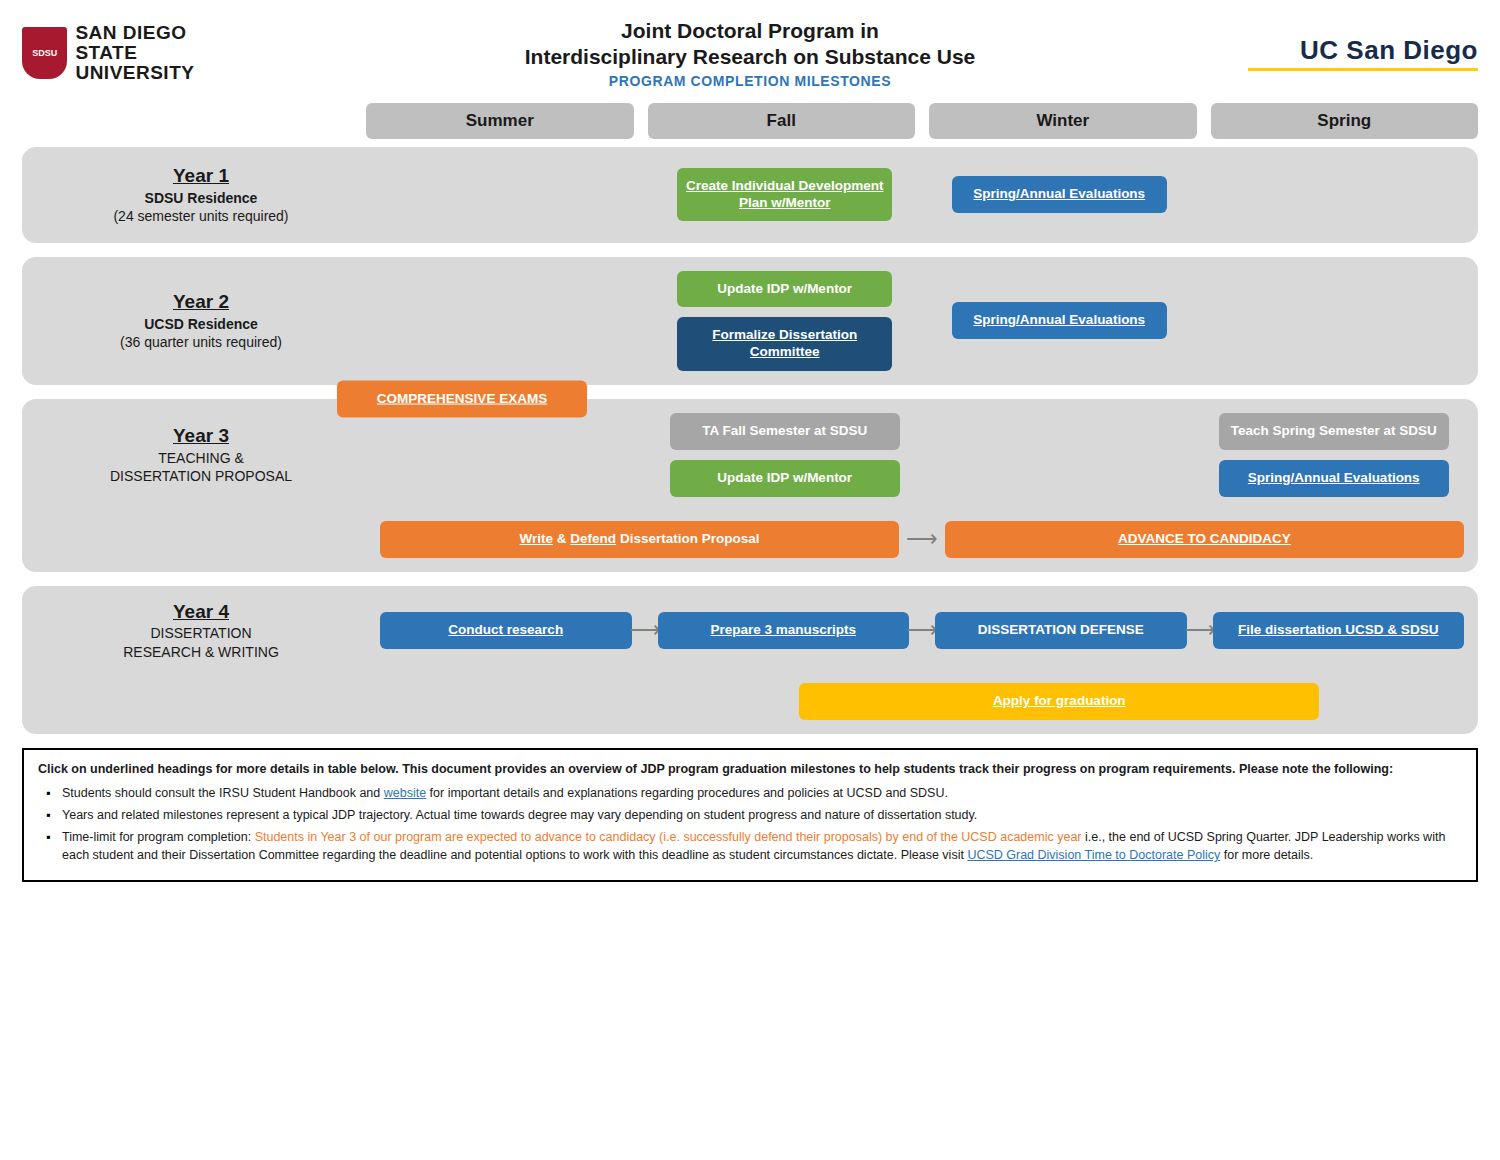SDSU
SAN DIEGO STATE UNIVERSITY
Joint Doctoral Program in
Interdisciplinary Research on Substance Use
PROGRAM COMPLETION MILESTONES
UC San Diego
Summer
Fall
Winter
Spring
Year 1
SDSU Residence
(24 semester units required)
Create Individual Development Plan w/Mentor
Spring/Annual Evaluations
Year 2
UCSD Residence
(36 quarter units required)
Update IDP w/Mentor
Formalize Dissertation Committee
Spring/Annual Evaluations
COMPREHENSIVE EXAMS
Year 3
TEACHING &
DISSERTATION PROPOSAL
TA Fall Semester at SDSU
Update IDP w/Mentor
Teach Spring Semester at SDSU
Spring/Annual Evaluations
Write & Defend Dissertation Proposal
⟶
ADVANCE TO CANDIDACY
Year 4
DISSERTATION
RESEARCH & WRITING
Conduct research
⟶
Prepare 3 manuscripts
⟶
DISSERTATION DEFENSE
⟶
File dissertation UCSD & SDSU
Apply for graduation
Click on underlined headings for more details in table below. This document provides an overview of JDP program graduation milestones to help students track their progress on program requirements. Please note the following:
Students should consult the IRSU Student Handbook and website for important details and explanations regarding procedures and policies at UCSD and SDSU.
Years and related milestones represent a typical JDP trajectory. Actual time towards degree may vary depending on student progress and nature of dissertation study.
Time-limit for program completion: Students in Year 3 of our program are expected to advance to candidacy (i.e. successfully defend their proposals) by end of the UCSD academic year i.e., the end of UCSD Spring Quarter. JDP Leadership works with each student and their Dissertation Committee regarding the deadline and potential options to work with this deadline as student circumstances dictate. Please visit UCSD Grad Division Time to Doctorate Policy for more details.